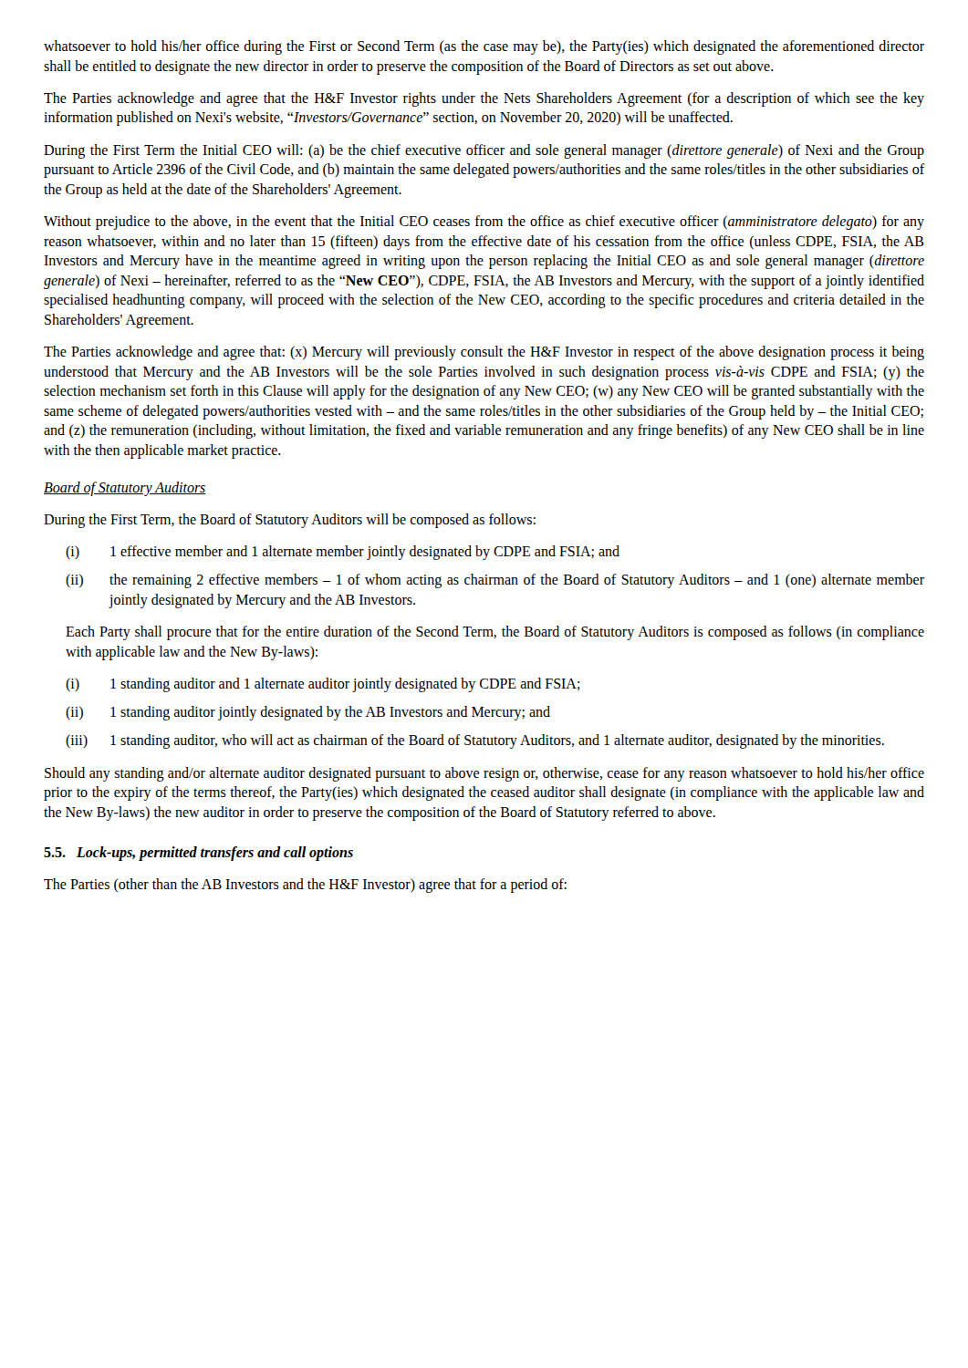whatsoever to hold his/her office during the First or Second Term (as the case may be), the Party(ies) which designated the aforementioned director shall be entitled to designate the new director in order to preserve the composition of the Board of Directors as set out above.
The Parties acknowledge and agree that the H&F Investor rights under the Nets Shareholders Agreement (for a description of which see the key information published on Nexi's website, “Investors/Governance” section, on November 20, 2020) will be unaffected.
During the First Term the Initial CEO will: (a) be the chief executive officer and sole general manager (direttore generale) of Nexi and the Group pursuant to Article 2396 of the Civil Code, and (b) maintain the same delegated powers/authorities and the same roles/titles in the other subsidiaries of the Group as held at the date of the Shareholders' Agreement.
Without prejudice to the above, in the event that the Initial CEO ceases from the office as chief executive officer (amministratore delegato) for any reason whatsoever, within and no later than 15 (fifteen) days from the effective date of his cessation from the office (unless CDPE, FSIA, the AB Investors and Mercury have in the meantime agreed in writing upon the person replacing the Initial CEO as and sole general manager (direttore generale) of Nexi – hereinafter, referred to as the “New CEO”), CDPE, FSIA, the AB Investors and Mercury, with the support of a jointly identified specialised headhunting company, will proceed with the selection of the New CEO, according to the specific procedures and criteria detailed in the Shareholders' Agreement.
The Parties acknowledge and agree that: (x) Mercury will previously consult the H&F Investor in respect of the above designation process it being understood that Mercury and the AB Investors will be the sole Parties involved in such designation process vis-à-vis CDPE and FSIA; (y) the selection mechanism set forth in this Clause will apply for the designation of any New CEO; (w) any New CEO will be granted substantially with the same scheme of delegated powers/authorities vested with – and the same roles/titles in the other subsidiaries of the Group held by – the Initial CEO; and (z) the remuneration (including, without limitation, the fixed and variable remuneration and any fringe benefits) of any New CEO shall be in line with the then applicable market practice.
Board of Statutory Auditors
During the First Term, the Board of Statutory Auditors will be composed as follows:
(i) 1 effective member and 1 alternate member jointly designated by CDPE and FSIA; and
(ii) the remaining 2 effective members – 1 of whom acting as chairman of the Board of Statutory Auditors – and 1 (one) alternate member jointly designated by Mercury and the AB Investors.
Each Party shall procure that for the entire duration of the Second Term, the Board of Statutory Auditors is composed as follows (in compliance with applicable law and the New By-laws):
(i) 1 standing auditor and 1 alternate auditor jointly designated by CDPE and FSIA;
(ii) 1 standing auditor jointly designated by the AB Investors and Mercury; and
(iii) 1 standing auditor, who will act as chairman of the Board of Statutory Auditors, and 1 alternate auditor, designated by the minorities.
Should any standing and/or alternate auditor designated pursuant to above resign or, otherwise, cease for any reason whatsoever to hold his/her office prior to the expiry of the terms thereof, the Party(ies) which designated the ceased auditor shall designate (in compliance with the applicable law and the New By-laws) the new auditor in order to preserve the composition of the Board of Statutory referred to above.
5.5. Lock-ups, permitted transfers and call options
The Parties (other than the AB Investors and the H&F Investor) agree that for a period of: